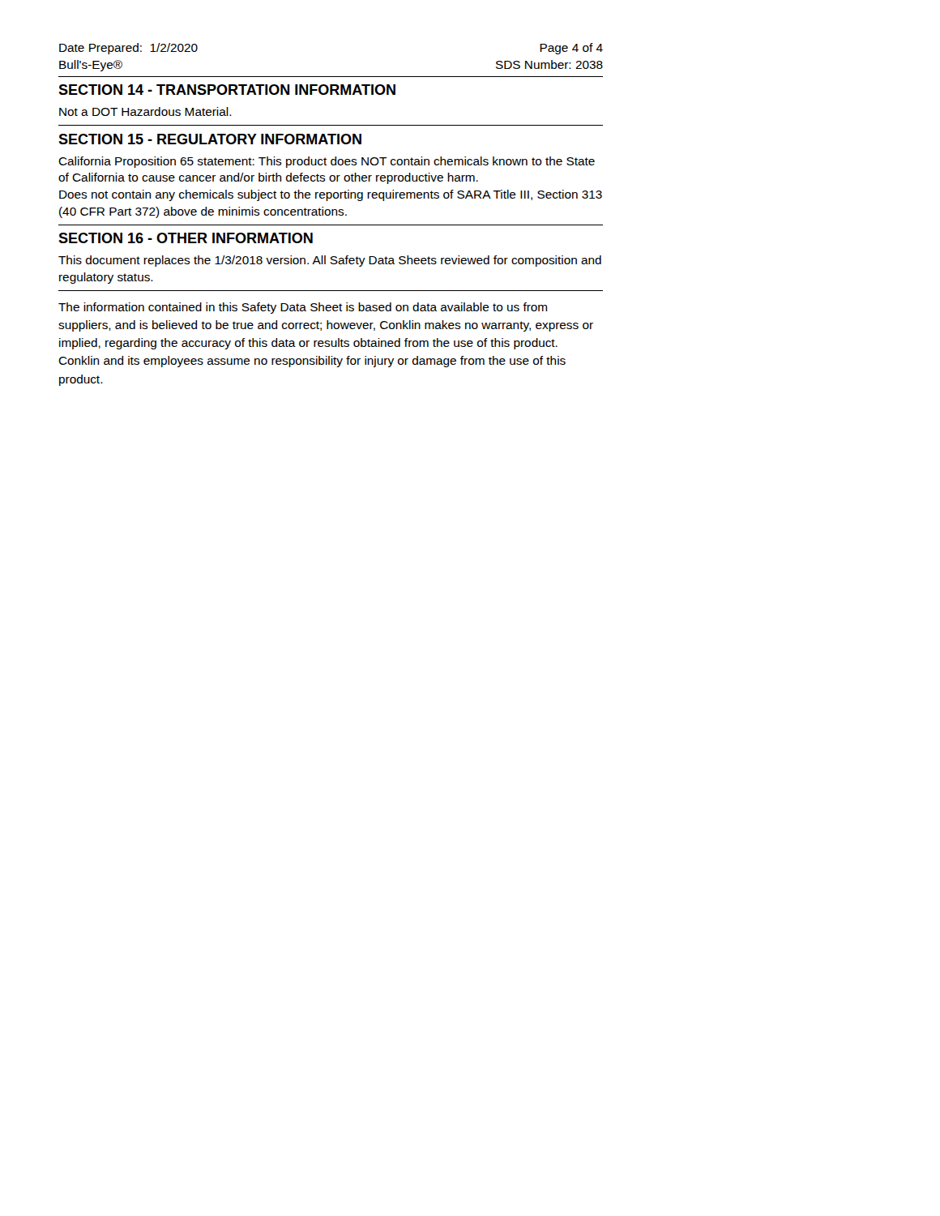Date Prepared: 1/2/2020
Bull's-Eye®
Page 4 of 4
SDS Number: 2038
SECTION 14 - TRANSPORTATION INFORMATION
Not a DOT Hazardous Material.
SECTION 15 - REGULATORY INFORMATION
California Proposition 65 statement: This product does NOT contain chemicals known to the State of California to cause cancer and/or birth defects or other reproductive harm.
Does not contain any chemicals subject to the reporting requirements of SARA Title III, Section 313 (40 CFR Part 372) above de minimis concentrations.
SECTION 16 - OTHER INFORMATION
This document replaces the 1/3/2018 version. All Safety Data Sheets reviewed for composition and regulatory status.
The information contained in this Safety Data Sheet is based on data available to us from suppliers, and is believed to be true and correct; however, Conklin makes no warranty, express or implied, regarding the accuracy of this data or results obtained from the use of this product. Conklin and its employees assume no responsibility for injury or damage from the use of this product.